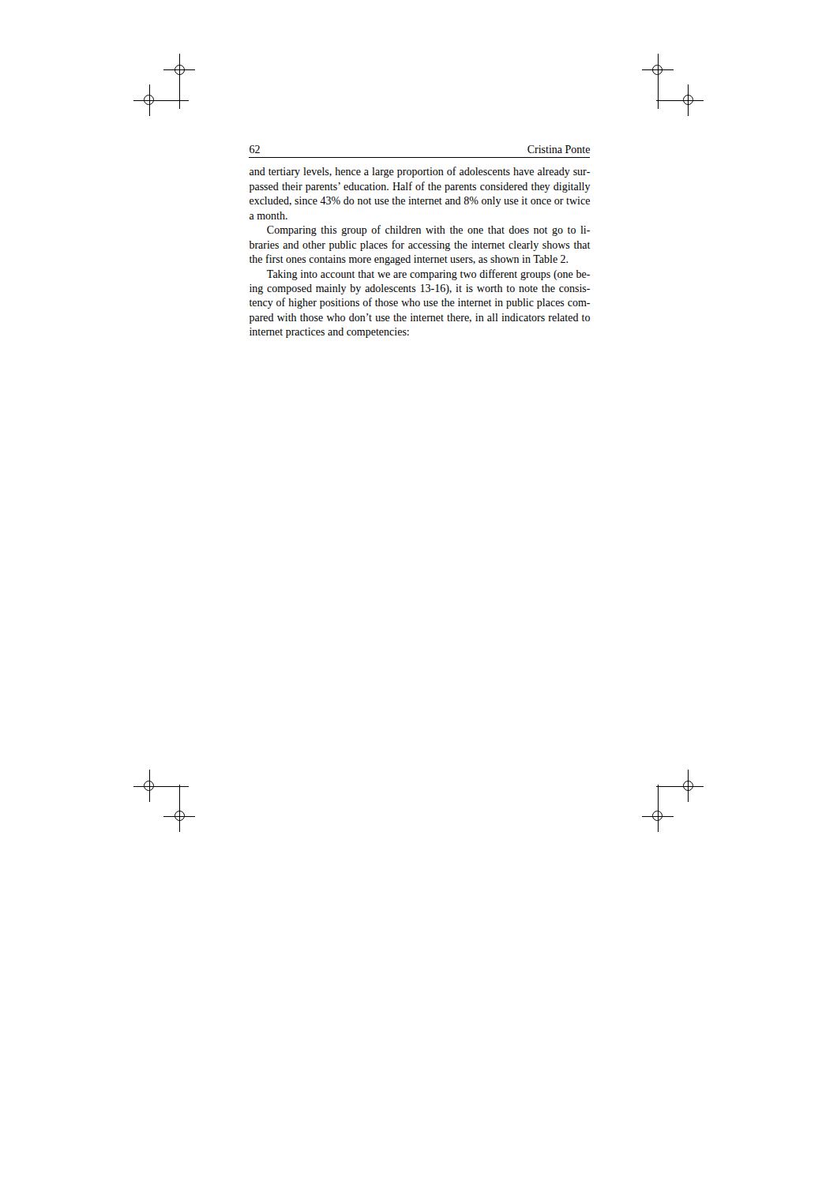62 Cristina Ponte
and tertiary levels, hence a large proportion of adolescents have already surpassed their parents’ education. Half of the parents considered they digitally excluded, since 43% do not use the internet and 8% only use it once or twice a month.
Comparing this group of children with the one that does not go to libraries and other public places for accessing the internet clearly shows that the first ones contains more engaged internet users, as shown in Table 2.
Taking into account that we are comparing two different groups (one being composed mainly by adolescents 13-16), it is worth to note the consistency of higher positions of those who use the internet in public places compared with those who don’t use the internet there, in all indicators related to internet practices and competencies: